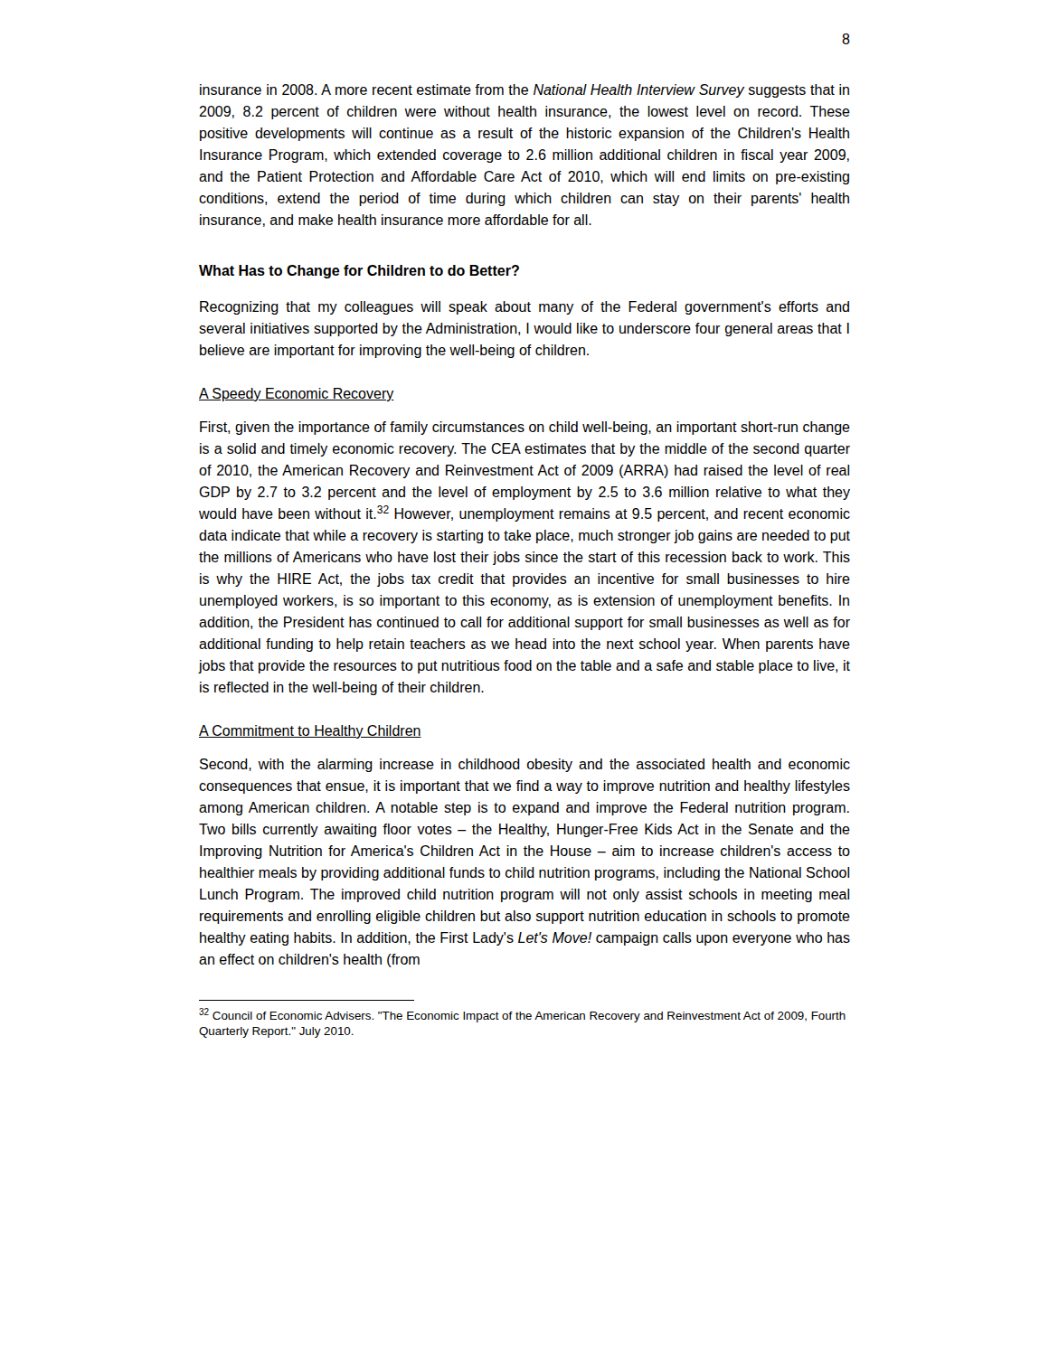8
insurance in 2008. A more recent estimate from the National Health Interview Survey suggests that in 2009, 8.2 percent of children were without health insurance, the lowest level on record. These positive developments will continue as a result of the historic expansion of the Children's Health Insurance Program, which extended coverage to 2.6 million additional children in fiscal year 2009, and the Patient Protection and Affordable Care Act of 2010, which will end limits on pre-existing conditions, extend the period of time during which children can stay on their parents' health insurance, and make health insurance more affordable for all.
What Has to Change for Children to do Better?
Recognizing that my colleagues will speak about many of the Federal government's efforts and several initiatives supported by the Administration, I would like to underscore four general areas that I believe are important for improving the well-being of children.
A Speedy Economic Recovery
First, given the importance of family circumstances on child well-being, an important short-run change is a solid and timely economic recovery. The CEA estimates that by the middle of the second quarter of 2010, the American Recovery and Reinvestment Act of 2009 (ARRA) had raised the level of real GDP by 2.7 to 3.2 percent and the level of employment by 2.5 to 3.6 million relative to what they would have been without it.32 However, unemployment remains at 9.5 percent, and recent economic data indicate that while a recovery is starting to take place, much stronger job gains are needed to put the millions of Americans who have lost their jobs since the start of this recession back to work. This is why the HIRE Act, the jobs tax credit that provides an incentive for small businesses to hire unemployed workers, is so important to this economy, as is extension of unemployment benefits. In addition, the President has continued to call for additional support for small businesses as well as for additional funding to help retain teachers as we head into the next school year. When parents have jobs that provide the resources to put nutritious food on the table and a safe and stable place to live, it is reflected in the well-being of their children.
A Commitment to Healthy Children
Second, with the alarming increase in childhood obesity and the associated health and economic consequences that ensue, it is important that we find a way to improve nutrition and healthy lifestyles among American children. A notable step is to expand and improve the Federal nutrition program. Two bills currently awaiting floor votes – the Healthy, Hunger-Free Kids Act in the Senate and the Improving Nutrition for America's Children Act in the House – aim to increase children's access to healthier meals by providing additional funds to child nutrition programs, including the National School Lunch Program. The improved child nutrition program will not only assist schools in meeting meal requirements and enrolling eligible children but also support nutrition education in schools to promote healthy eating habits. In addition, the First Lady's Let's Move! campaign calls upon everyone who has an effect on children's health (from
32 Council of Economic Advisers. "The Economic Impact of the American Recovery and Reinvestment Act of 2009, Fourth Quarterly Report." July 2010.